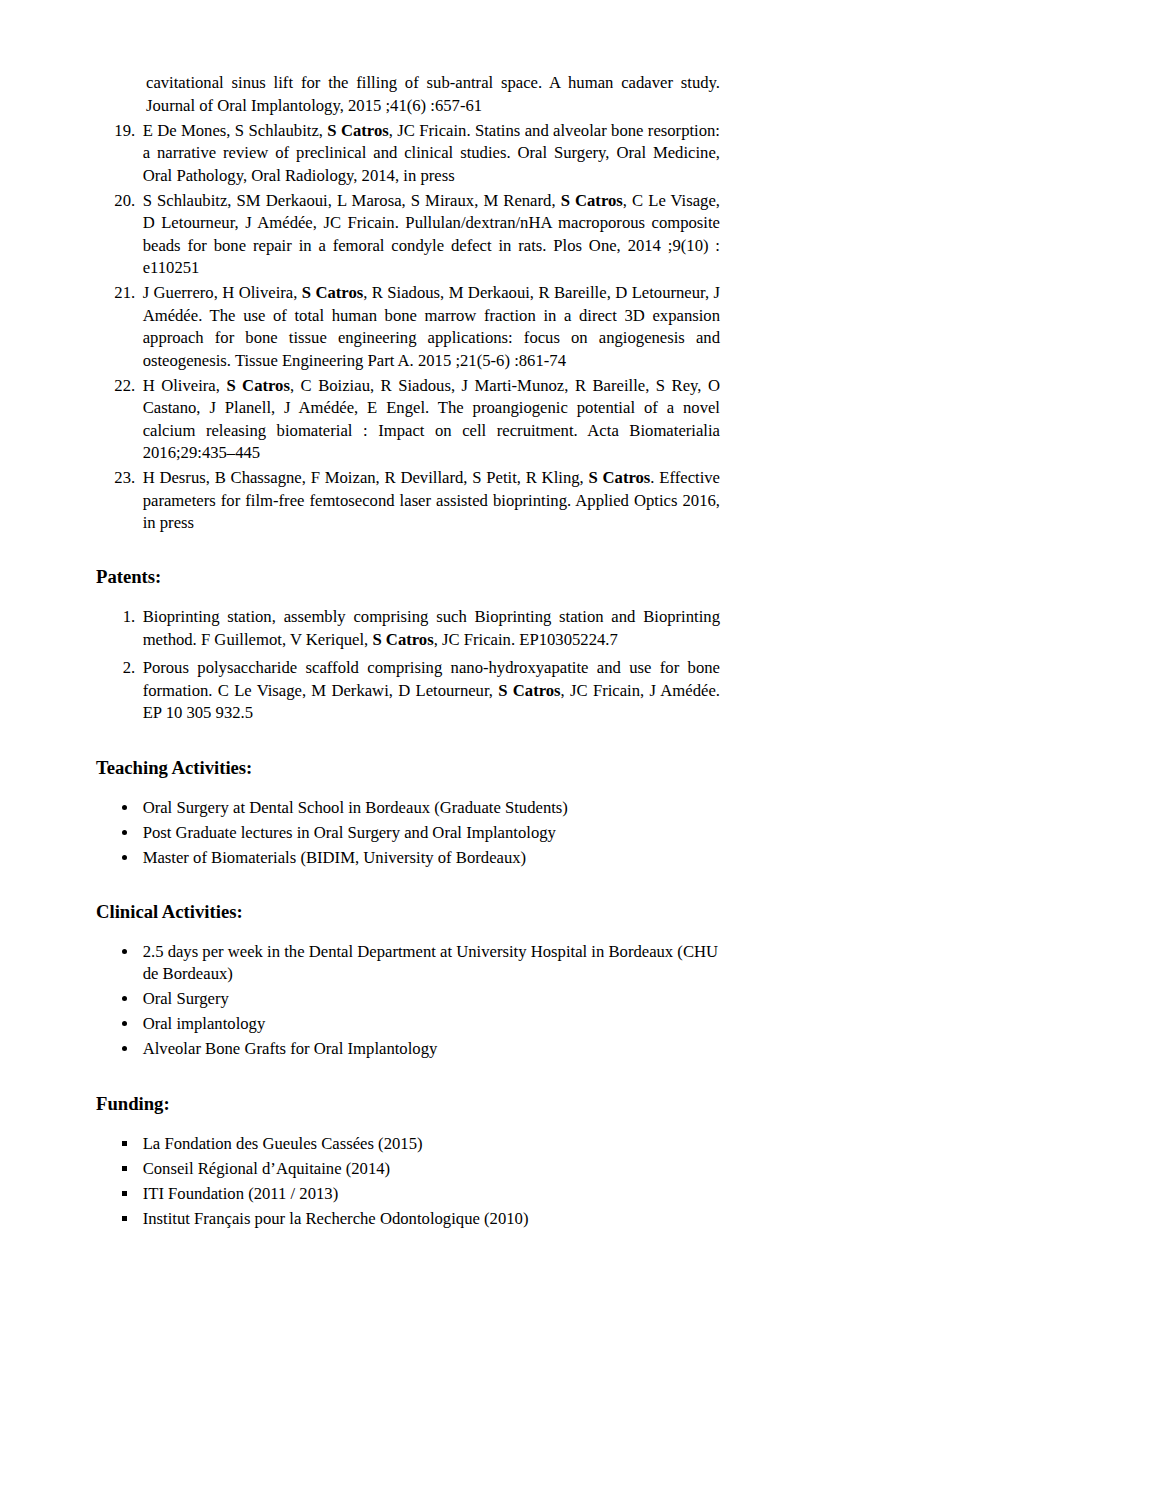cavitational sinus lift for the filling of sub-antral space. A human cadaver study. Journal of Oral Implantology, 2015 ;41(6) :657-61
E De Mones, S Schlaubitz, S Catros, JC Fricain. Statins and alveolar bone resorption: a narrative review of preclinical and clinical studies. Oral Surgery, Oral Medicine, Oral Pathology, Oral Radiology, 2014, in press
S Schlaubitz, SM Derkaoui, L Marosa, S Miraux, M Renard, S Catros, C Le Visage, D Letourneur, J Amédée, JC Fricain. Pullulan/dextran/nHA macroporous composite beads for bone repair in a femoral condyle defect in rats. Plos One, 2014 ;9(10) : e110251
J Guerrero, H Oliveira, S Catros, R Siadous, M Derkaoui, R Bareille, D Letourneur, J Amédée. The use of total human bone marrow fraction in a direct 3D expansion approach for bone tissue engineering applications: focus on angiogenesis and osteogenesis. Tissue Engineering Part A. 2015 ;21(5-6) :861-74
H Oliveira, S Catros, C Boiziau, R Siadous, J Marti-Munoz, R Bareille, S Rey, O Castano, J Planell, J Amédée, E Engel. The proangiogenic potential of a novel calcium releasing biomaterial : Impact on cell recruitment. Acta Biomaterialia 2016;29:435–445
H Desrus, B Chassagne, F Moizan, R Devillard, S Petit, R Kling, S Catros. Effective parameters for film-free femtosecond laser assisted bioprinting. Applied Optics 2016, in press
Patents:
Bioprinting station, assembly comprising such Bioprinting station and Bioprinting method. F Guillemot, V Keriquel, S Catros, JC Fricain. EP10305224.7
Porous polysaccharide scaffold comprising nano-hydroxyapatite and use for bone formation. C Le Visage, M Derkawi, D Letourneur, S Catros, JC Fricain, J Amédée. EP 10 305 932.5
Teaching Activities:
Oral Surgery at Dental School in Bordeaux (Graduate Students)
Post Graduate lectures in Oral Surgery and Oral Implantology
Master of Biomaterials (BIDIM, University of Bordeaux)
Clinical Activities:
2.5 days per week in the Dental Department at University Hospital in Bordeaux (CHU de Bordeaux)
Oral Surgery
Oral implantology
Alveolar Bone Grafts for Oral Implantology
Funding:
La Fondation des Gueules Cassées (2015)
Conseil Régional d’Aquitaine (2014)
ITI Foundation (2011 / 2013)
Institut Français pour la Recherche Odontologique (2010)